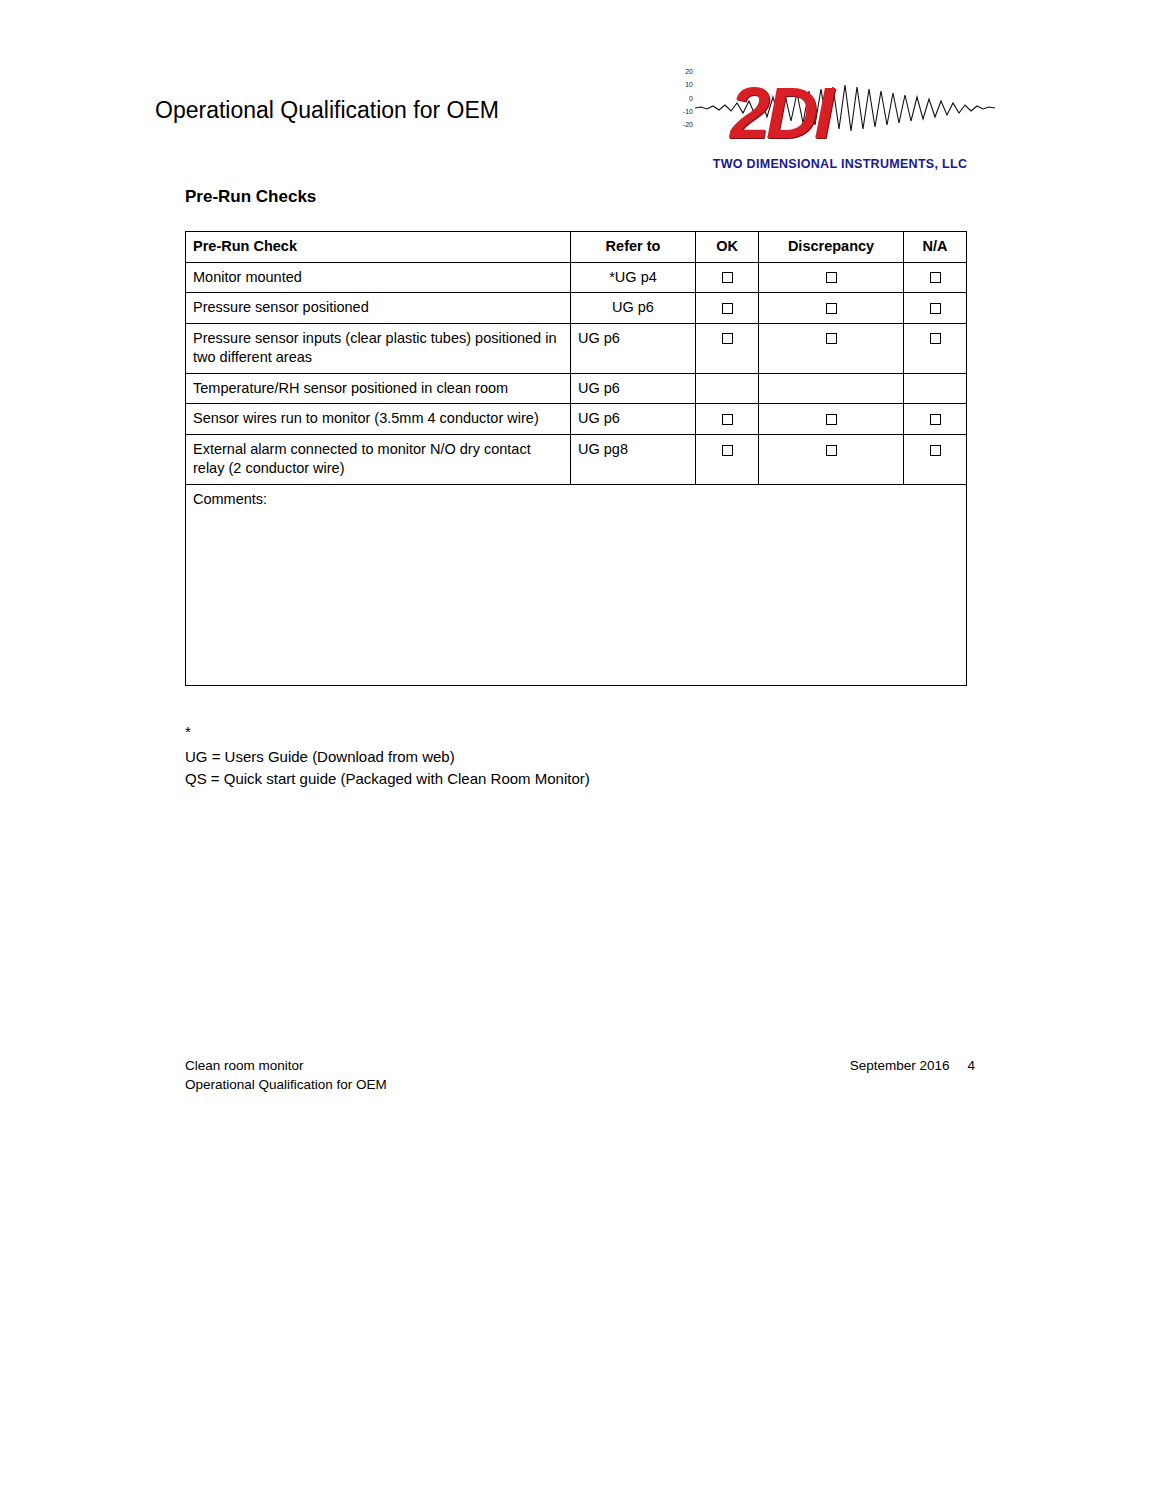20
10
0
-10
-20
2DI
TWO DIMENSIONAL INSTRUMENTS, LLC
Operational Qualification for OEM
Pre-Run Checks
| Pre-Run Check | Refer to | OK | Discrepancy | N/A |
| --- | --- | --- | --- | --- |
| Monitor mounted | *UG p4 | | | |
| Pressure sensor positioned | UG p6 | | | |
| Pressure sensor inputs (clear plastic tubes) positioned in two different areas | UG p6 | | | |
| Temperature/RH sensor positioned in clean room | UG p6 | | | |
| Sensor wires run to monitor (3.5mm 4 conductor wire) | UG p6 | | | |
| External alarm connected to monitor N/O dry contact relay (2 conductor wire) | UG pg8 | | | |
| Comments: |
* UG = Users Guide (Download from web)
QS = Quick start guide (Packaged with Clean Room Monitor)
Clean room monitor
Operational Qualification for OEM
September 20164